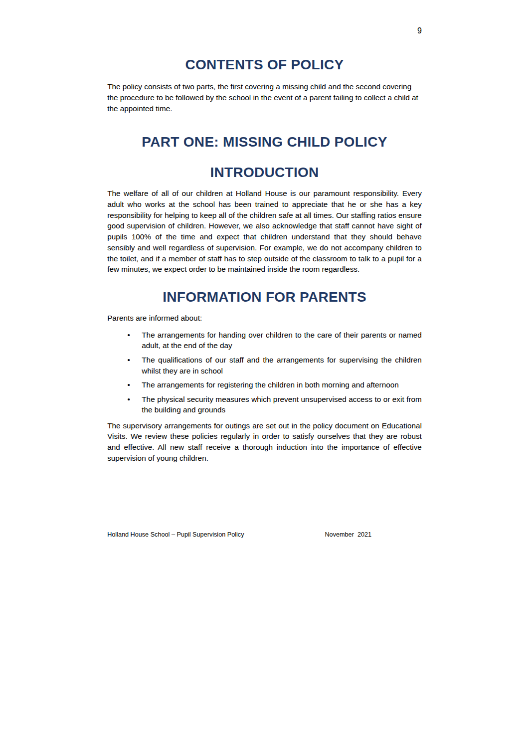9
CONTENTS OF POLICY
The policy consists of two parts, the first covering a missing child and the second covering the procedure to be followed by the school in the event of a parent failing to collect a child at the appointed time.
PART ONE: MISSING CHILD POLICY
INTRODUCTION
The welfare of all of our children at Holland House is our paramount responsibility. Every adult who works at the school has been trained to appreciate that he or she has a key responsibility for helping to keep all of the children safe at all times. Our staffing ratios ensure good supervision of children. However, we also acknowledge that staff cannot have sight of pupils 100% of the time and expect that children understand that they should behave sensibly and well regardless of supervision. For example, we do not accompany children to the toilet, and if a member of staff has to step outside of the classroom to talk to a pupil for a few minutes, we expect order to be maintained inside the room regardless.
INFORMATION FOR PARENTS
Parents are informed about:
The arrangements for handing over children to the care of their parents or named adult, at the end of the day
The qualifications of our staff and the arrangements for supervising the children whilst they are in school
The arrangements for registering the children in both morning and afternoon
The physical security measures which prevent unsupervised access to or exit from the building and grounds
The supervisory arrangements for outings are set out in the policy document on Educational Visits. We review these policies regularly in order to satisfy ourselves that they are robust and effective. All new staff receive a thorough induction into the importance of effective supervision of young children.
Holland House School – Pupil Supervision Policy November 2021